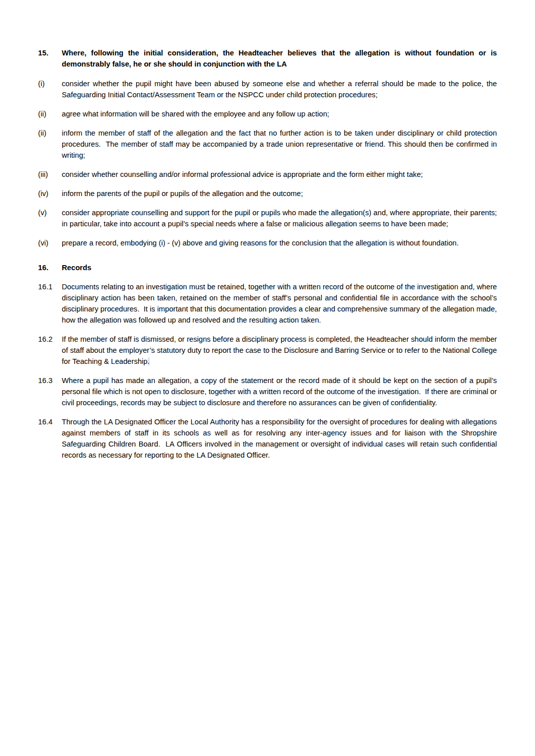15.
Where, following the initial consideration, the Headteacher believes that the allegation is without foundation or is demonstrably false, he or she should in conjunction with the LA
(i) consider whether the pupil might have been abused by someone else and whether a referral should be made to the police, the Safeguarding Initial Contact/Assessment Team or the NSPCC under child protection procedures;
(ii) agree what information will be shared with the employee and any follow up action;
(ii) inform the member of staff of the allegation and the fact that no further action is to be taken under disciplinary or child protection procedures. The member of staff may be accompanied by a trade union representative or friend. This should then be confirmed in writing;
(iii) consider whether counselling and/or informal professional advice is appropriate and the form either might take;
(iv) inform the parents of the pupil or pupils of the allegation and the outcome;
(v) consider appropriate counselling and support for the pupil or pupils who made the allegation(s) and, where appropriate, their parents; in particular, take into account a pupil’s special needs where a false or malicious allegation seems to have been made;
(vi) prepare a record, embodying (i) - (v) above and giving reasons for the conclusion that the allegation is without foundation.
16. Records
16.1
Documents relating to an investigation must be retained, together with a written record of the outcome of the investigation and, where disciplinary action has been taken, retained on the member of staff’s personal and confidential file in accordance with the school’s disciplinary procedures. It is important that this documentation provides a clear and comprehensive summary of the allegation made, how the allegation was followed up and resolved and the resulting action taken.
16.2
If the member of staff is dismissed, or resigns before a disciplinary process is completed, the Headteacher should inform the member of staff about the employer’s statutory duty to report the case to the Disclosure and Barring Service or to refer to the National College for Teaching & Leadership.
16.3
Where a pupil has made an allegation, a copy of the statement or the record made of it should be kept on the section of a pupil’s personal file which is not open to disclosure, together with a written record of the outcome of the investigation. If there are criminal or civil proceedings, records may be subject to disclosure and therefore no assurances can be given of confidentiality.
16.4
Through the LA Designated Officer the Local Authority has a responsibility for the oversight of procedures for dealing with allegations against members of staff in its schools as well as for resolving any inter-agency issues and for liaison with the Shropshire Safeguarding Children Board. LA Officers involved in the management or oversight of individual cases will retain such confidential records as necessary for reporting to the LA Designated Officer.